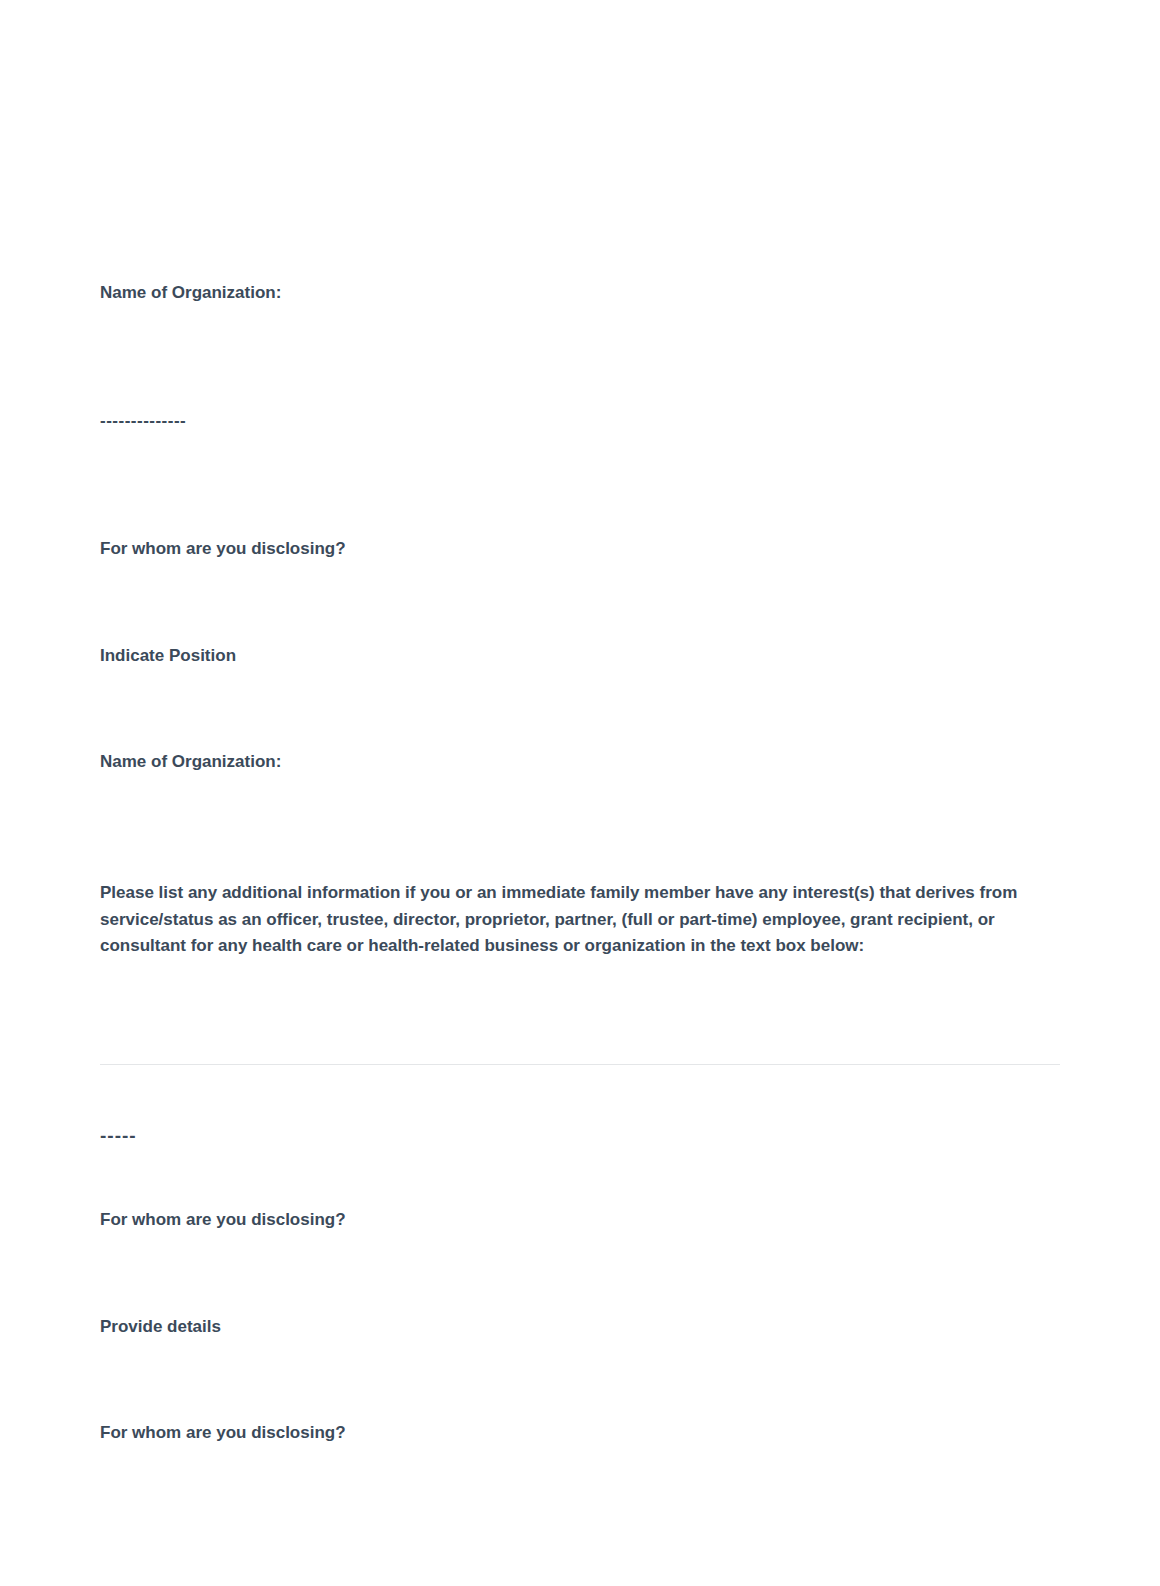Name of Organization:
--------------
For whom are you disclosing?
Indicate Position
Name of Organization:
Please list any additional information if you or an immediate family member have any interest(s) that derives from service/status as an officer, trustee, director, proprietor, partner, (full or part-time) employee, grant recipient, or consultant for any health care or health-related business or organization in the text box below:
-----
For whom are you disclosing?
Provide details
For whom are you disclosing?